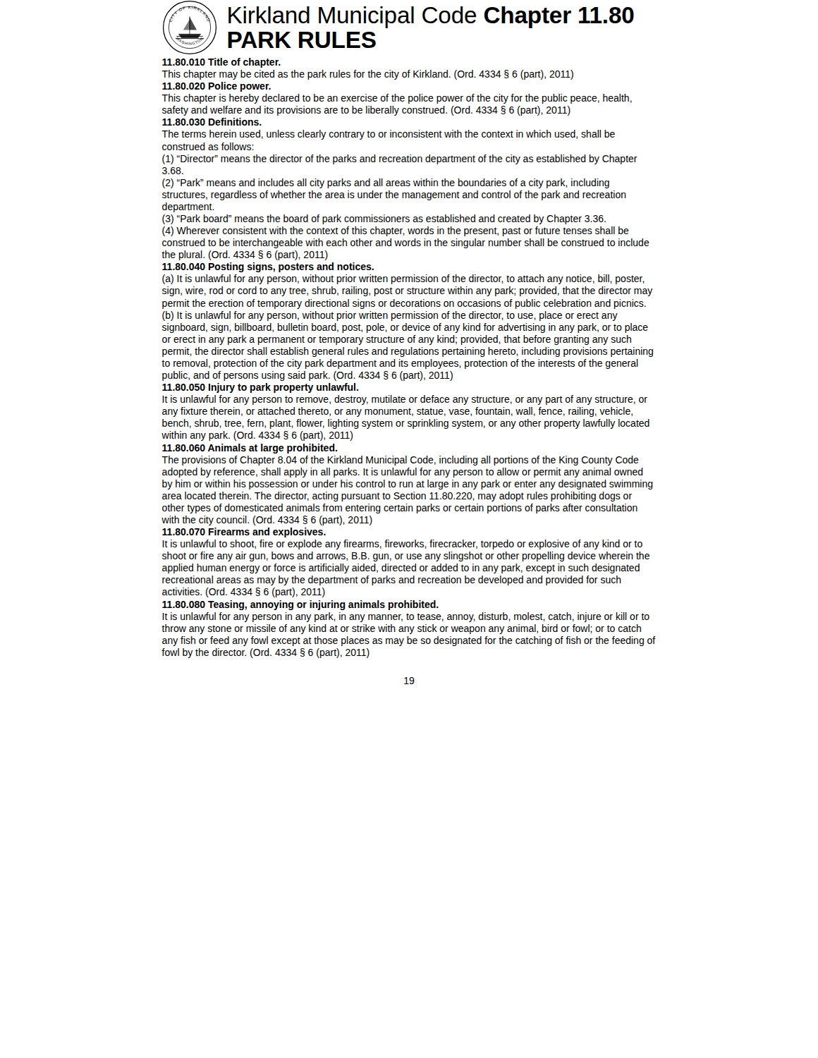CITY OF KIRKLAND WASHINGTON
Kirkland Municipal Code Chapter 11.80 PARK RULES
11.80.010 Title of chapter.
This chapter may be cited as the park rules for the city of Kirkland. (Ord. 4334 § 6 (part), 2011)
11.80.020 Police power.
This chapter is hereby declared to be an exercise of the police power of the city for the public peace, health, safety and welfare and its provisions are to be liberally construed. (Ord. 4334 § 6 (part), 2011)
11.80.030 Definitions.
The terms herein used, unless clearly contrary to or inconsistent with the context in which used, shall be construed as follows:
(1) “Director” means the director of the parks and recreation department of the city as established by Chapter 3.68.
(2) “Park” means and includes all city parks and all areas within the boundaries of a city park, including structures, regardless of whether the area is under the management and control of the park and recreation department.
(3) “Park board” means the board of park commissioners as established and created by Chapter 3.36.
(4) Wherever consistent with the context of this chapter, words in the present, past or future tenses shall be construed to be interchangeable with each other and words in the singular number shall be construed to include the plural. (Ord. 4334 § 6 (part), 2011)
11.80.040 Posting signs, posters and notices.
(a) It is unlawful for any person, without prior written permission of the director, to attach any notice, bill, poster, sign, wire, rod or cord to any tree, shrub, railing, post or structure within any park; provided, that the director may permit the erection of temporary directional signs or decorations on occasions of public celebration and picnics.
(b) It is unlawful for any person, without prior written permission of the director, to use, place or erect any signboard, sign, billboard, bulletin board, post, pole, or device of any kind for advertising in any park, or to place or erect in any park a permanent or temporary structure of any kind; provided, that before granting any such permit, the director shall establish general rules and regulations pertaining hereto, including provisions pertaining to removal, protection of the city park department and its employees, protection of the interests of the general public, and of persons using said park. (Ord. 4334 § 6 (part), 2011)
11.80.050 Injury to park property unlawful.
It is unlawful for any person to remove, destroy, mutilate or deface any structure, or any part of any structure, or any fixture therein, or attached thereto, or any monument, statue, vase, fountain, wall, fence, railing, vehicle, bench, shrub, tree, fern, plant, flower, lighting system or sprinkling system, or any other property lawfully located within any park. (Ord. 4334 § 6 (part), 2011)
11.80.060 Animals at large prohibited.
The provisions of Chapter 8.04 of the Kirkland Municipal Code, including all portions of the King County Code adopted by reference, shall apply in all parks. It is unlawful for any person to allow or permit any animal owned by him or within his possession or under his control to run at large in any park or enter any designated swimming area located therein. The director, acting pursuant to Section 11.80.220, may adopt rules prohibiting dogs or other types of domesticated animals from entering certain parks or certain portions of parks after consultation with the city council. (Ord. 4334 § 6 (part), 2011)
11.80.070 Firearms and explosives.
It is unlawful to shoot, fire or explode any firearms, fireworks, firecracker, torpedo or explosive of any kind or to shoot or fire any air gun, bows and arrows, B.B. gun, or use any slingshot or other propelling device wherein the applied human energy or force is artificially aided, directed or added to in any park, except in such designated recreational areas as may by the department of parks and recreation be developed and provided for such activities. (Ord. 4334 § 6 (part), 2011)
11.80.080 Teasing, annoying or injuring animals prohibited.
It is unlawful for any person in any park, in any manner, to tease, annoy, disturb, molest, catch, injure or kill or to throw any stone or missile of any kind at or strike with any stick or weapon any animal, bird or fowl; or to catch any fish or feed any fowl except at those places as may be so designated for the catching of fish or the feeding of fowl by the director. (Ord. 4334 § 6 (part), 2011)
19